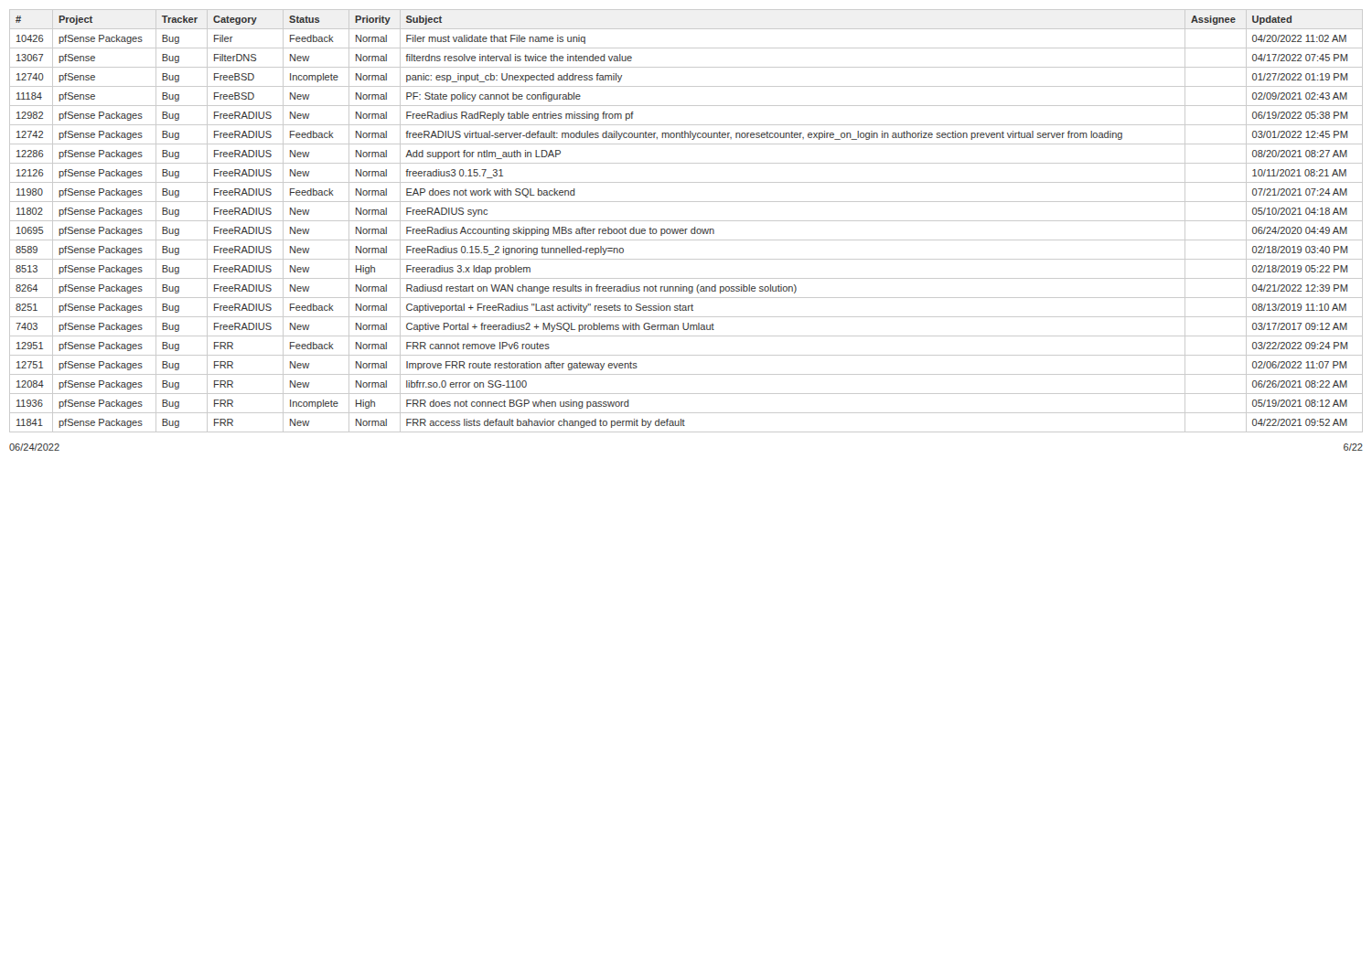| # | Project | Tracker | Category | Status | Priority | Subject | Assignee | Updated |
| --- | --- | --- | --- | --- | --- | --- | --- | --- |
| 10426 | pfSense Packages | Bug | Filer | Feedback | Normal | Filer must validate that File name is uniq | | 04/20/2022 11:02 AM |
| 13067 | pfSense | Bug | FilterDNS | New | Normal | filterdns resolve interval is twice the intended value | | 04/17/2022 07:45 PM |
| 12740 | pfSense | Bug | FreeBSD | Incomplete | Normal | panic: esp_input_cb: Unexpected address family | | 01/27/2022 01:19 PM |
| 11184 | pfSense | Bug | FreeBSD | New | Normal | PF: State policy cannot be configurable | | 02/09/2021 02:43 AM |
| 12982 | pfSense Packages | Bug | FreeRADIUS | New | Normal | FreeRadius RadReply table entries missing from pf | | 06/19/2022 05:38 PM |
| 12742 | pfSense Packages | Bug | FreeRADIUS | Feedback | Normal | freeRADIUS virtual-server-default: modules dailycounter, monthlycounter, noresetcounter, expire_on_login in authorize section prevent virtual server from loading | | 03/01/2022 12:45 PM |
| 12286 | pfSense Packages | Bug | FreeRADIUS | New | Normal | Add support for ntlm_auth in LDAP | | 08/20/2021 08:27 AM |
| 12126 | pfSense Packages | Bug | FreeRADIUS | New | Normal | freeradius3 0.15.7_31 | | 10/11/2021 08:21 AM |
| 11980 | pfSense Packages | Bug | FreeRADIUS | Feedback | Normal | EAP does not work with SQL backend | | 07/21/2021 07:24 AM |
| 11802 | pfSense Packages | Bug | FreeRADIUS | New | Normal | FreeRADIUS sync | | 05/10/2021 04:18 AM |
| 10695 | pfSense Packages | Bug | FreeRADIUS | New | Normal | FreeRadius Accounting skipping MBs after reboot due to power down | | 06/24/2020 04:49 AM |
| 8589 | pfSense Packages | Bug | FreeRADIUS | New | Normal | FreeRadius 0.15.5_2 ignoring tunnelled-reply=no | | 02/18/2019 03:40 PM |
| 8513 | pfSense Packages | Bug | FreeRADIUS | New | High | Freeradius 3.x ldap problem | | 02/18/2019 05:22 PM |
| 8264 | pfSense Packages | Bug | FreeRADIUS | New | Normal | Radiusd restart on WAN change results in freeradius not running (and possible solution) | | 04/21/2022 12:39 PM |
| 8251 | pfSense Packages | Bug | FreeRADIUS | Feedback | Normal | Captiveportal + FreeRadius "Last activity" resets to Session start | | 08/13/2019 11:10 AM |
| 7403 | pfSense Packages | Bug | FreeRADIUS | New | Normal | Captive Portal + freeradius2 + MySQL problems with German Umlaut | | 03/17/2017 09:12 AM |
| 12951 | pfSense Packages | Bug | FRR | Feedback | Normal | FRR cannot remove IPv6 routes | | 03/22/2022 09:24 PM |
| 12751 | pfSense Packages | Bug | FRR | New | Normal | Improve FRR route restoration after gateway events | | 02/06/2022 11:07 PM |
| 12084 | pfSense Packages | Bug | FRR | New | Normal | libfrr.so.0 error on SG-1100 | | 06/26/2021 08:22 AM |
| 11936 | pfSense Packages | Bug | FRR | Incomplete | High | FRR does not connect BGP when using password | | 05/19/2021 08:12 AM |
| 11841 | pfSense Packages | Bug | FRR | New | Normal | FRR access lists default bahavior changed to permit by default | | 04/22/2021 09:52 AM |
06/24/2022 6/22